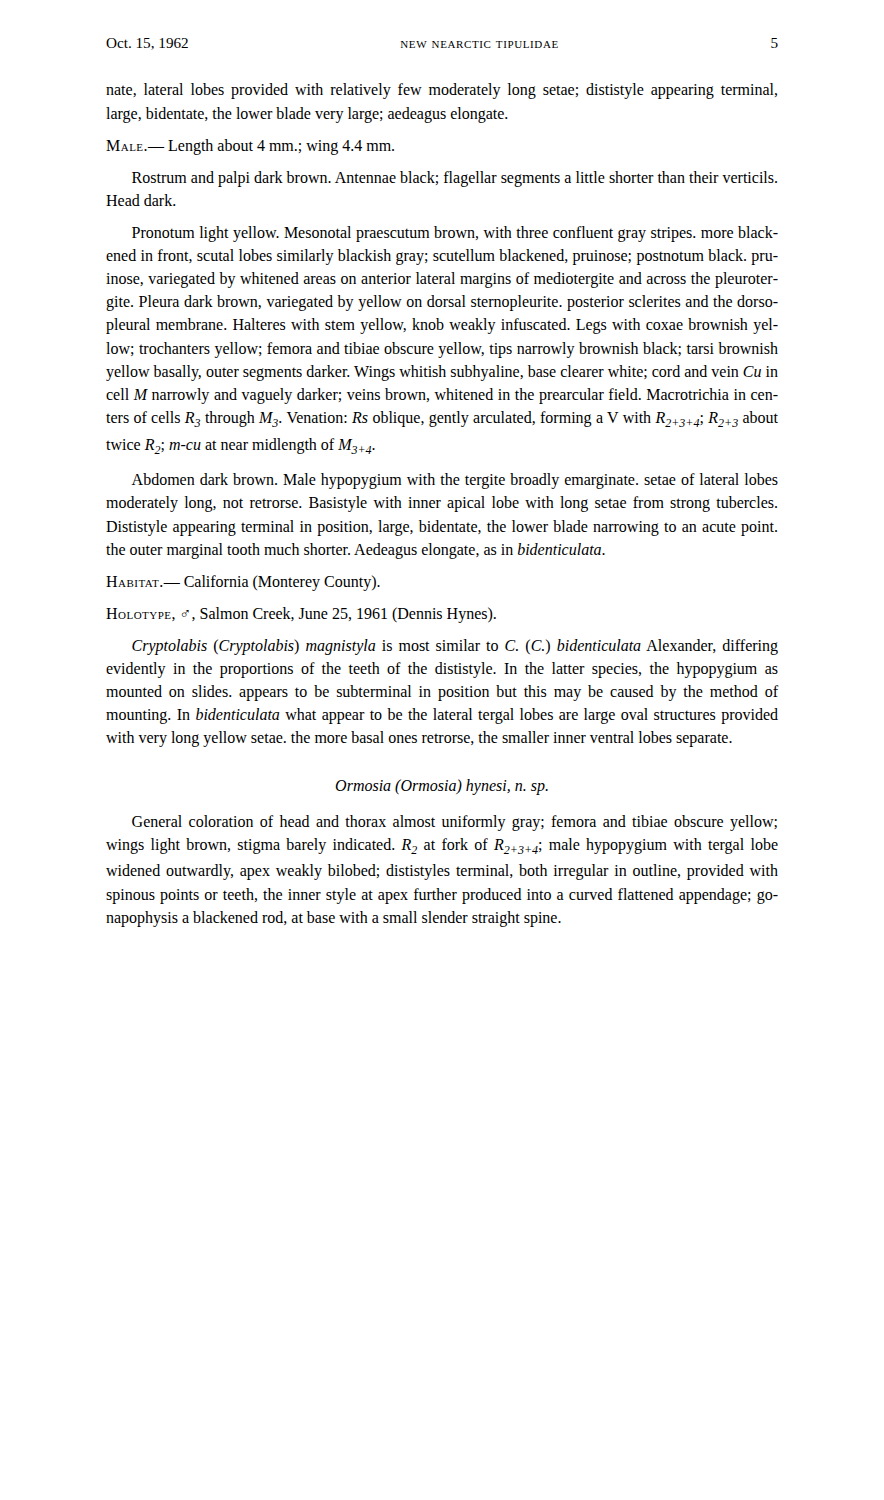Oct. 15, 1962 new nearctic tipulidae 5
nate, lateral lobes provided with relatively few moderately long setae; dististyle appearing terminal, large, bidentate, the lower blade very large; aedeagus elongate.
Male.— Length about 4 mm.; wing 4.4 mm.
Rostrum and palpi dark brown. Antennae black; flagellar segments a little shorter than their verticils. Head dark.
Pronotum light yellow. Mesonotal praescutum brown, with three confluent gray stripes. more blackened in front, scutal lobes similarly blackish gray; scutellum blackened, pruinose; postnotum black. pruinose, variegated by whitened areas on anterior lateral margins of mediotergite and across the pleurotergite. Pleura dark brown, variegated by yellow on dorsal sternopleurite. posterior sclerites and the dorsopleural membrane. Halteres with stem yellow, knob weakly infuscated. Legs with coxae brownish yellow; trochanters yellow; femora and tibiae obscure yellow, tips narrowly brownish black; tarsi brownish yellow basally, outer segments darker. Wings whitish subhyaline, base clearer white; cord and vein Cu in cell M narrowly and vaguely darker; veins brown, whitened in the prearcular field. Macrotrichia in centers of cells R3 through M3. Venation: Rs oblique, gently arculated, forming a V with R2+3+4; R2+3 about twice R2; m-cu at near midlength of M3+4.
Abdomen dark brown. Male hypopygium with the tergite broadly emarginate. setae of lateral lobes moderately long, not retrorse. Basistyle with inner apical lobe with long setae from strong tubercles. Dististyle appearing terminal in position, large, bidentate, the lower blade narrowing to an acute point. the outer marginal tooth much shorter. Aedeagus elongate, as in bidenticulata.
Habitat.— California (Monterey County).
Holotype, ♂, Salmon Creek, June 25, 1961 (Dennis Hynes).
Cryptolabis (Cryptolabis) magnistyla is most similar to C. (C.) bidenticulata Alexander, differing evidently in the proportions of the teeth of the dististyle. In the latter species, the hypopygium as mounted on slides. appears to be subterminal in position but this may be caused by the method of mounting. In bidenticulata what appear to be the lateral tergal lobes are large oval structures provided with very long yellow setae. the more basal ones retrorse, the smaller inner ventral lobes separate.
Ormosia (Ormosia) hynesi, n. sp.
General coloration of head and thorax almost uniformly gray; femora and tibiae obscure yellow; wings light brown, stigma barely indicated. R2 at fork of R2+3+4; male hypopygium with tergal lobe widened outwardly, apex weakly bilobed; dististyles terminal, both irregular in outline, provided with spinous points or teeth, the inner style at apex further produced into a curved flattened appendage; gonapophysis a blackened rod, at base with a small slender straight spine.